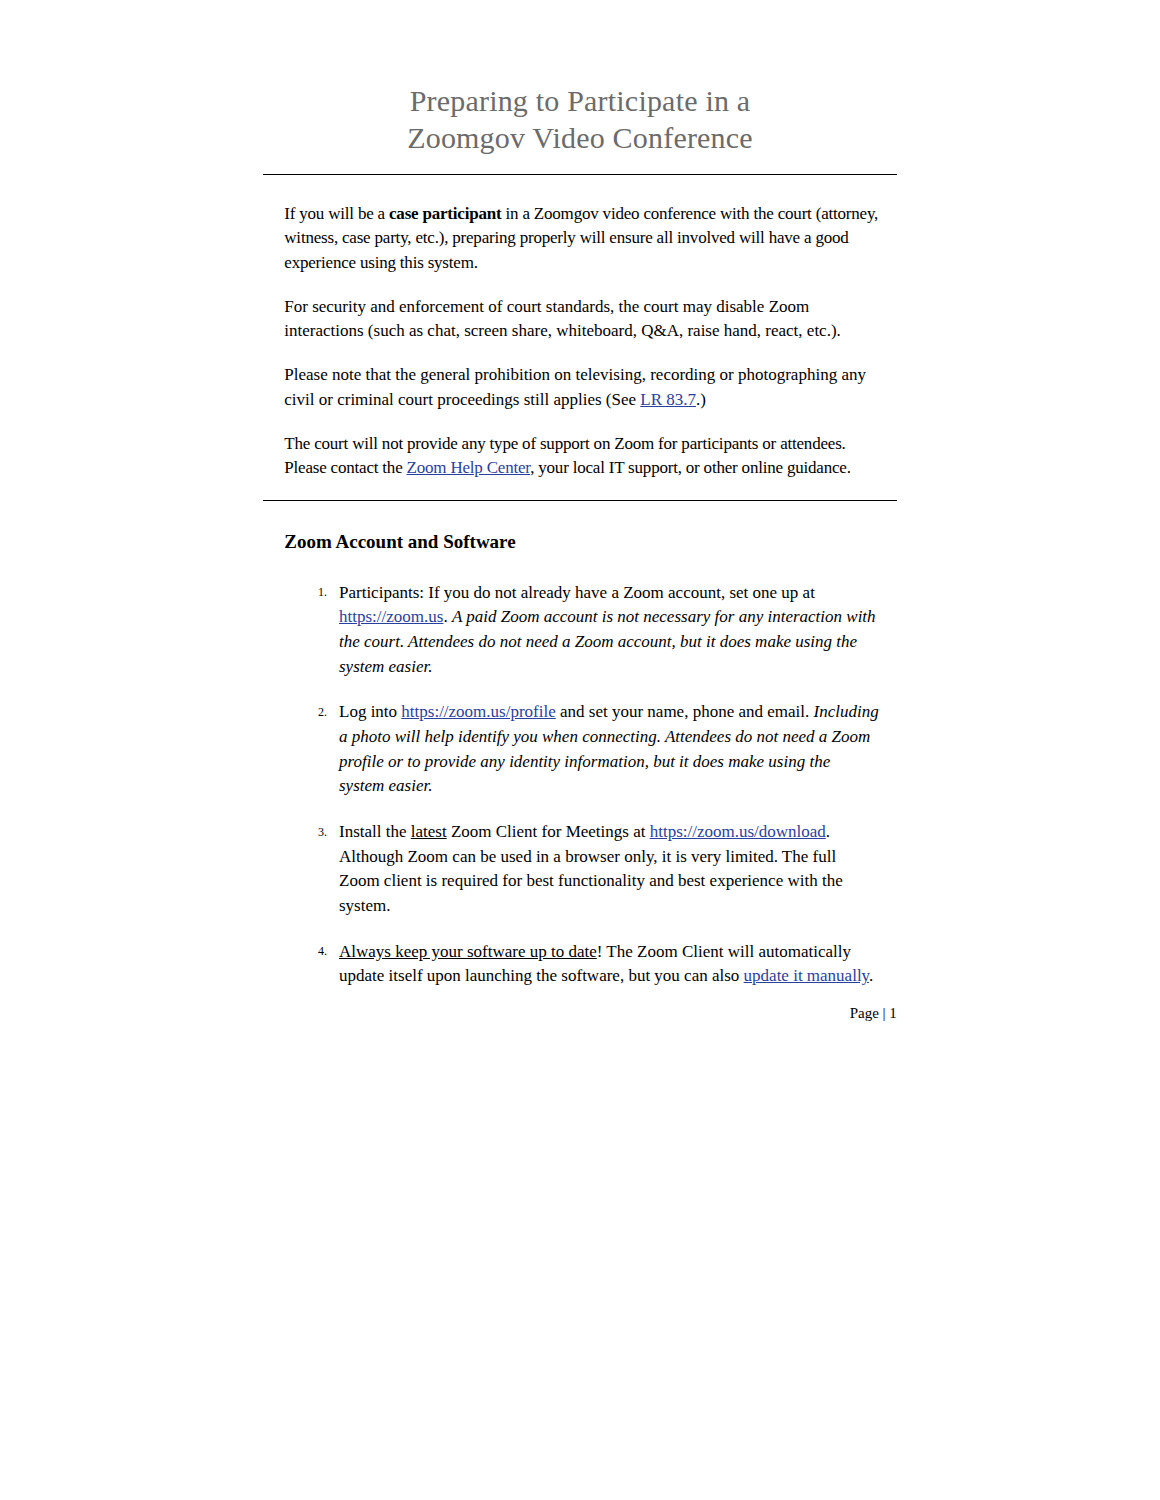Preparing to Participate in a
Zoomgov Video Conference
If you will be a case participant in a Zoomgov video conference with the court (attorney, witness, case party, etc.), preparing properly will ensure all involved will have a good experience using this system.
For security and enforcement of court standards, the court may disable Zoom interactions (such as chat, screen share, whiteboard, Q&A, raise hand, react, etc.).
Please note that the general prohibition on televising, recording or photographing any civil or criminal court proceedings still applies (See LR 83.7.)
The court will not provide any type of support on Zoom for participants or attendees. Please contact the Zoom Help Center, your local IT support, or other online guidance.
Zoom Account and Software
1. Participants: If you do not already have a Zoom account, set one up at https://zoom.us. A paid Zoom account is not necessary for any interaction with the court. Attendees do not need a Zoom account, but it does make using the system easier.
2. Log into https://zoom.us/profile and set your name, phone and email. Including a photo will help identify you when connecting. Attendees do not need a Zoom profile or to provide any identity information, but it does make using the system easier.
3. Install the latest Zoom Client for Meetings at https://zoom.us/download. Although Zoom can be used in a browser only, it is very limited. The full Zoom client is required for best functionality and best experience with the system.
4. Always keep your software up to date! The Zoom Client will automatically update itself upon launching the software, but you can also update it manually.
Page | 1